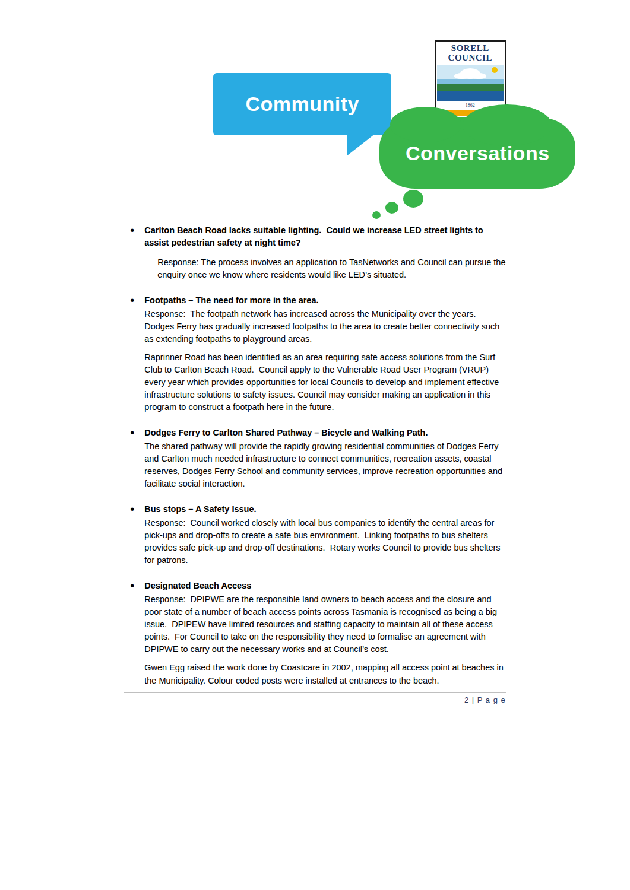SORELL
COUNCIL
1862
Community
Conversations
Carlton Beach Road lacks suitable lighting. Could we increase LED street lights to assist pedestrian safety at night time?
Response: The process involves an application to TasNetworks and Council can pursue the enquiry once we know where residents would like LED’s situated.
Footpaths – The need for more in the area.
Response: The footpath network has increased across the Municipality over the years. Dodges Ferry has gradually increased footpaths to the area to create better connectivity such as extending footpaths to playground areas.
Raprinner Road has been identified as an area requiring safe access solutions from the Surf Club to Carlton Beach Road. Council apply to the Vulnerable Road User Program (VRUP) every year which provides opportunities for local Councils to develop and implement effective infrastructure solutions to safety issues. Council may consider making an application in this program to construct a footpath here in the future.
Dodges Ferry to Carlton Shared Pathway – Bicycle and Walking Path.
The shared pathway will provide the rapidly growing residential communities of Dodges Ferry and Carlton much needed infrastructure to connect communities, recreation assets, coastal reserves, Dodges Ferry School and community services, improve recreation opportunities and facilitate social interaction.
Bus stops – A Safety Issue.
Response: Council worked closely with local bus companies to identify the central areas for pick-ups and drop-offs to create a safe bus environment. Linking footpaths to bus shelters provides safe pick-up and drop-off destinations. Rotary works Council to provide bus shelters for patrons.
Designated Beach Access
Response: DPIPWE are the responsible land owners to beach access and the closure and poor state of a number of beach access points across Tasmania is recognised as being a big issue. DPIPEW have limited resources and staffing capacity to maintain all of these access points. For Council to take on the responsibility they need to formalise an agreement with DPIPWE to carry out the necessary works and at Council’s cost.
Gwen Egg raised the work done by Coastcare in 2002, mapping all access point at beaches in the Municipality. Colour coded posts were installed at entrances to the beach.
2 | P a g e